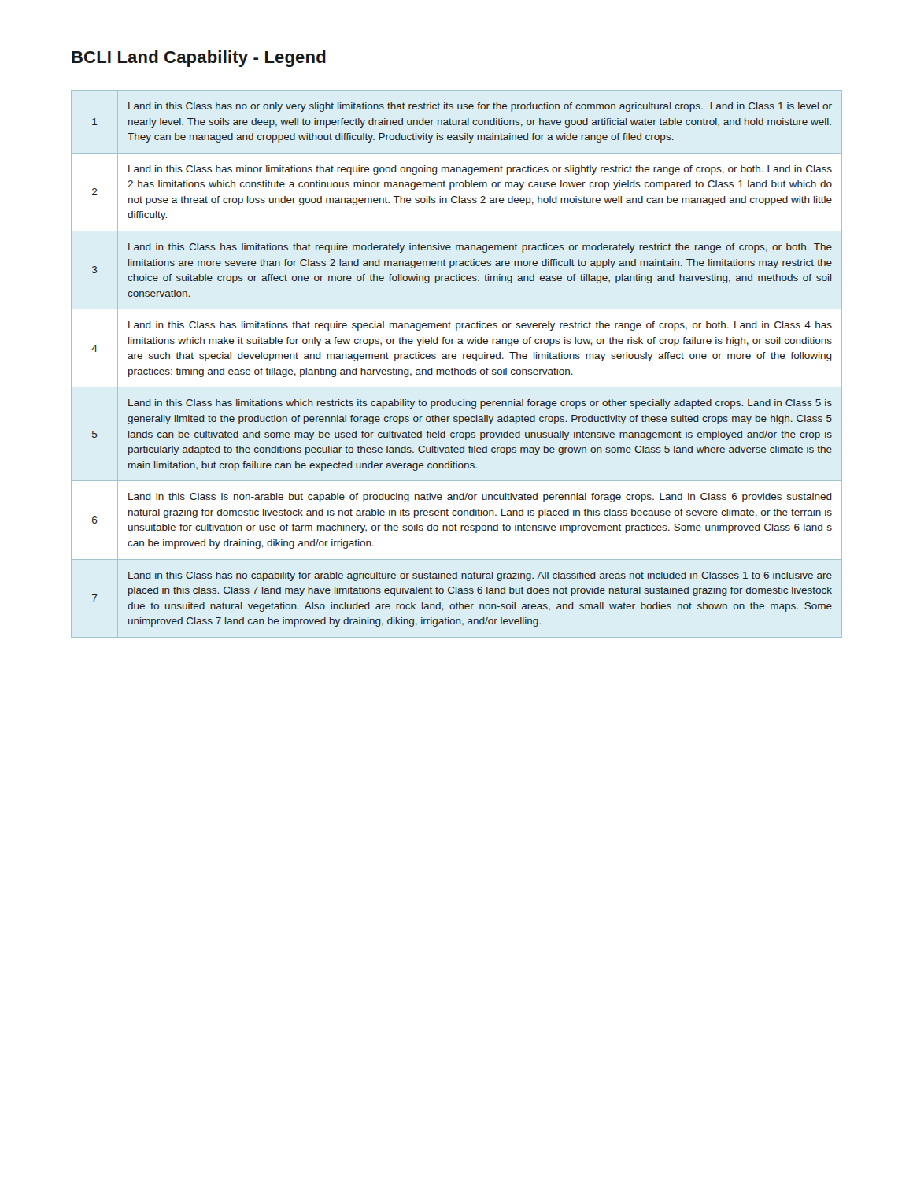BCLI Land Capability - Legend
| 1 | Land in this Class has no or only very slight limitations that restrict its use for the production of common agricultural crops. Land in Class 1 is level or nearly level. The soils are deep, well to imperfectly drained under natural conditions, or have good artificial water table control, and hold moisture well. They can be managed and cropped without difficulty. Productivity is easily maintained for a wide range of filed crops. |
| 2 | Land in this Class has minor limitations that require good ongoing management practices or slightly restrict the range of crops, or both. Land in Class 2 has limitations which constitute a continuous minor management problem or may cause lower crop yields compared to Class 1 land but which do not pose a threat of crop loss under good management. The soils in Class 2 are deep, hold moisture well and can be managed and cropped with little difficulty. |
| 3 | Land in this Class has limitations that require moderately intensive management practices or moderately restrict the range of crops, or both. The limitations are more severe than for Class 2 land and management practices are more difficult to apply and maintain. The limitations may restrict the choice of suitable crops or affect one or more of the following practices: timing and ease of tillage, planting and harvesting, and methods of soil conservation. |
| 4 | Land in this Class has limitations that require special management practices or severely restrict the range of crops, or both. Land in Class 4 has limitations which make it suitable for only a few crops, or the yield for a wide range of crops is low, or the risk of crop failure is high, or soil conditions are such that special development and management practices are required. The limitations may seriously affect one or more of the following practices: timing and ease of tillage, planting and harvesting, and methods of soil conservation. |
| 5 | Land in this Class has limitations which restricts its capability to producing perennial forage crops or other specially adapted crops. Land in Class 5 is generally limited to the production of perennial forage crops or other specially adapted crops. Productivity of these suited crops may be high. Class 5 lands can be cultivated and some may be used for cultivated field crops provided unusually intensive management is employed and/or the crop is particularly adapted to the conditions peculiar to these lands. Cultivated filed crops may be grown on some Class 5 land where adverse climate is the main limitation, but crop failure can be expected under average conditions. |
| 6 | Land in this Class is non-arable but capable of producing native and/or uncultivated perennial forage crops. Land in Class 6 provides sustained natural grazing for domestic livestock and is not arable in its present condition. Land is placed in this class because of severe climate, or the terrain is unsuitable for cultivation or use of farm machinery, or the soils do not respond to intensive improvement practices. Some unimproved Class 6 land s can be improved by draining, diking and/or irrigation. |
| 7 | Land in this Class has no capability for arable agriculture or sustained natural grazing. All classified areas not included in Classes 1 to 6 inclusive are placed in this class. Class 7 land may have limitations equivalent to Class 6 land but does not provide natural sustained grazing for domestic livestock due to unsuited natural vegetation. Also included are rock land, other non-soil areas, and small water bodies not shown on the maps. Some unimproved Class 7 land can be improved by draining, diking, irrigation, and/or levelling. |